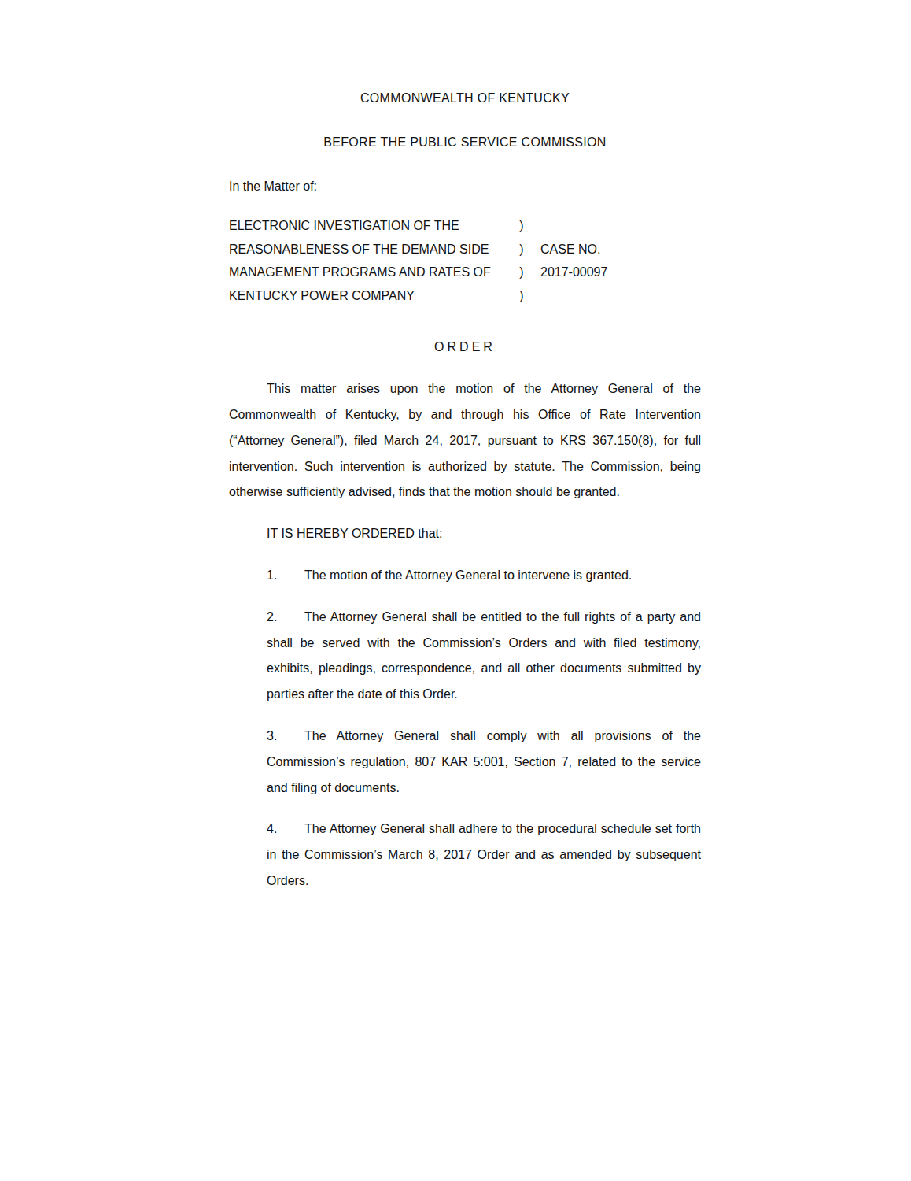COMMONWEALTH OF KENTUCKY
BEFORE THE PUBLIC SERVICE COMMISSION
In the Matter of:
| ELECTRONIC INVESTIGATION OF THE REASONABLENESS OF THE DEMAND SIDE MANAGEMENT PROGRAMS AND RATES OF KENTUCKY POWER COMPANY | ) ) ) ) | CASE NO. 2017-00097 |
ORDER
This matter arises upon the motion of the Attorney General of the Commonwealth of Kentucky, by and through his Office of Rate Intervention (“Attorney General”), filed March 24, 2017, pursuant to KRS 367.150(8), for full intervention. Such intervention is authorized by statute. The Commission, being otherwise sufficiently advised, finds that the motion should be granted.
IT IS HEREBY ORDERED that:
1. The motion of the Attorney General to intervene is granted.
2. The Attorney General shall be entitled to the full rights of a party and shall be served with the Commission’s Orders and with filed testimony, exhibits, pleadings, correspondence, and all other documents submitted by parties after the date of this Order.
3. The Attorney General shall comply with all provisions of the Commission’s regulation, 807 KAR 5:001, Section 7, related to the service and filing of documents.
4. The Attorney General shall adhere to the procedural schedule set forth in the Commission’s March 8, 2017 Order and as amended by subsequent Orders.